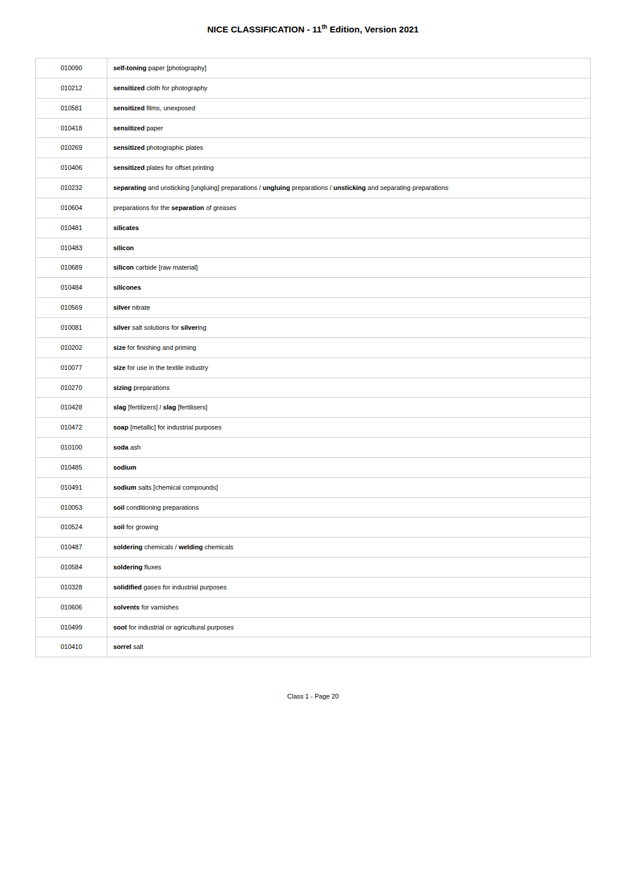NICE CLASSIFICATION - 11th Edition, Version 2021
| 010090 | self-toning paper [photography] |
| 010212 | sensitized cloth for photography |
| 010581 | sensitized films, unexposed |
| 010418 | sensitized paper |
| 010269 | sensitized photographic plates |
| 010406 | sensitized plates for offset printing |
| 010232 | separating and unsticking [ungluing] preparations / ungluing preparations / unsticking and separating preparations |
| 010604 | preparations for the separation of greases |
| 010481 | silicates |
| 010483 | silicon |
| 010689 | silicon carbide [raw material] |
| 010484 | silicones |
| 010569 | silver nitrate |
| 010081 | silver salt solutions for silver ing |
| 010202 | size for finishing and priming |
| 010077 | size for use in the textile industry |
| 010270 | sizing preparations |
| 010428 | slag [fertilizers] / slag [fertilisers] |
| 010472 | soap [metallic] for industrial purposes |
| 010100 | soda ash |
| 010485 | sodium |
| 010491 | sodium salts [chemical compounds] |
| 010053 | soil conditioning preparations |
| 010524 | soil for growing |
| 010487 | soldering chemicals / welding chemicals |
| 010584 | soldering fluxes |
| 010328 | solidified gases for industrial purposes |
| 010606 | solvents for varnishes |
| 010499 | soot for industrial or agricultural purposes |
| 010410 | sorrel salt |
Class 1 - Page 20